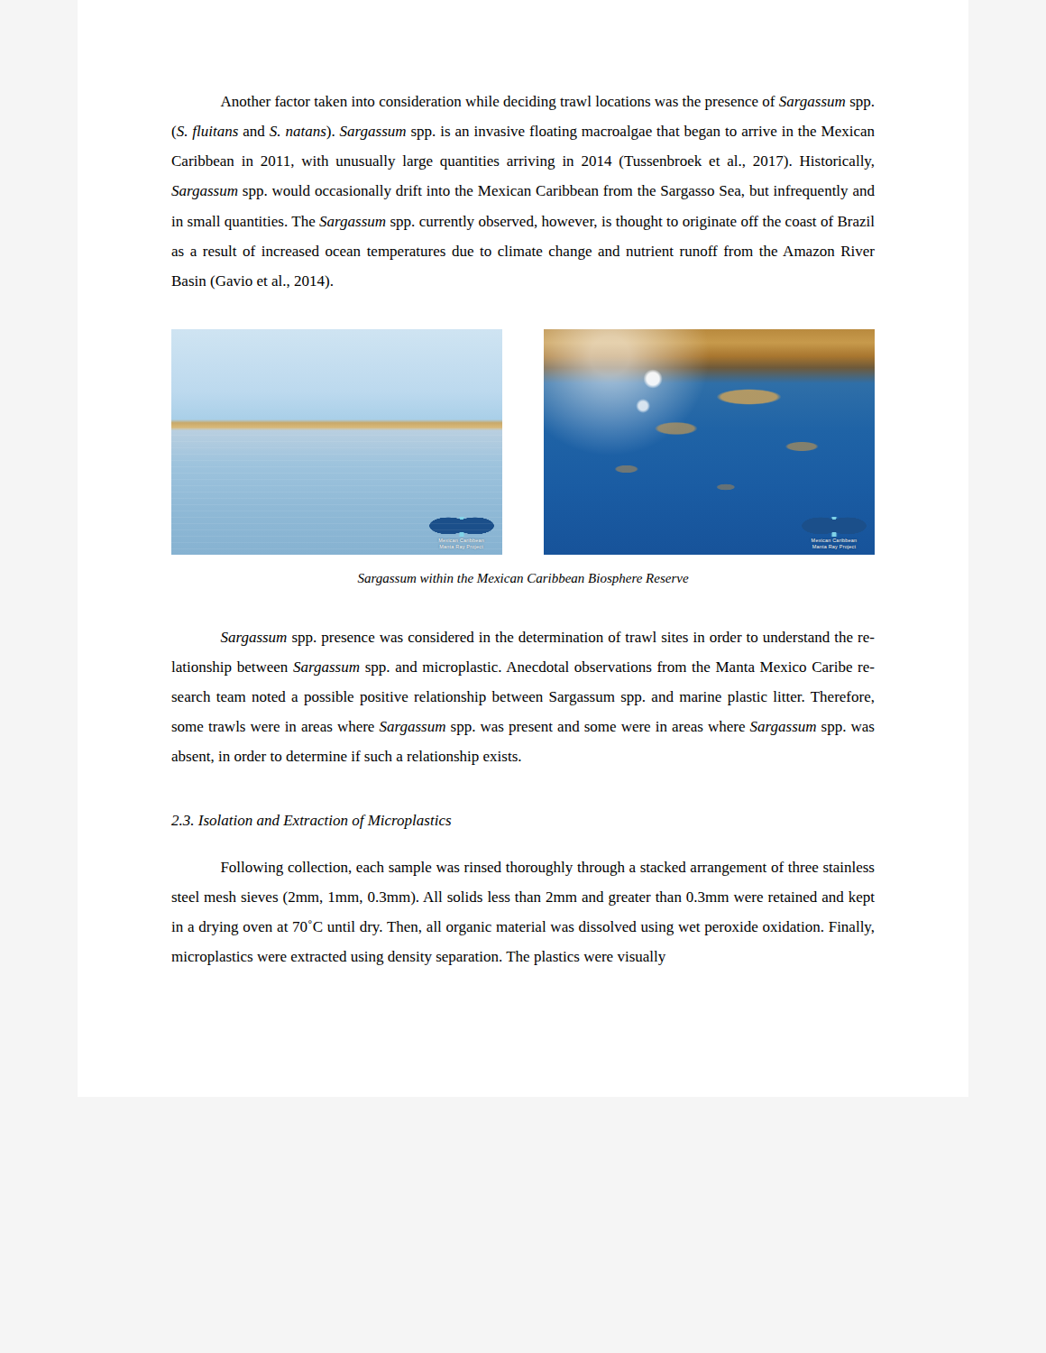Another factor taken into consideration while deciding trawl locations was the presence of Sargassum spp. (S. fluitans and S. natans). Sargassum spp. is an invasive floating macroalgae that began to arrive in the Mexican Caribbean in 2011, with unusually large quantities arriving in 2014 (Tussenbroek et al., 2017). Historically, Sargassum spp. would occasionally drift into the Mexican Caribbean from the Sargasso Sea, but infrequently and in small quantities. The Sargassum spp. currently observed, however, is thought to originate off the coast of Brazil as a result of increased ocean temperatures due to climate change and nutrient runoff from the Amazon River Basin (Gavio et al., 2014).
Mexican Caribbean
Manta Ray Project
Mexican Caribbean
Manta Ray Project
Sargassum within the Mexican Caribbean Biosphere Reserve
Sargassum spp. presence was considered in the determination of trawl sites in order to understand the relationship between Sargassum spp. and microplastic. Anecdotal observations from the Manta Mexico Caribe research team noted a possible positive relationship between Sargassum spp. and marine plastic litter. Therefore, some trawls were in areas where Sargassum spp. was present and some were in areas where Sargassum spp. was absent, in order to determine if such a relationship exists.
2.3. Isolation and Extraction of Microplastics
Following collection, each sample was rinsed thoroughly through a stacked arrangement of three stainless steel mesh sieves (2mm, 1mm, 0.3mm). All solids less than 2mm and greater than 0.3mm were retained and kept in a drying oven at 70˚C until dry. Then, all organic material was dissolved using wet peroxide oxidation. Finally, microplastics were extracted using density separation. The plastics were visually